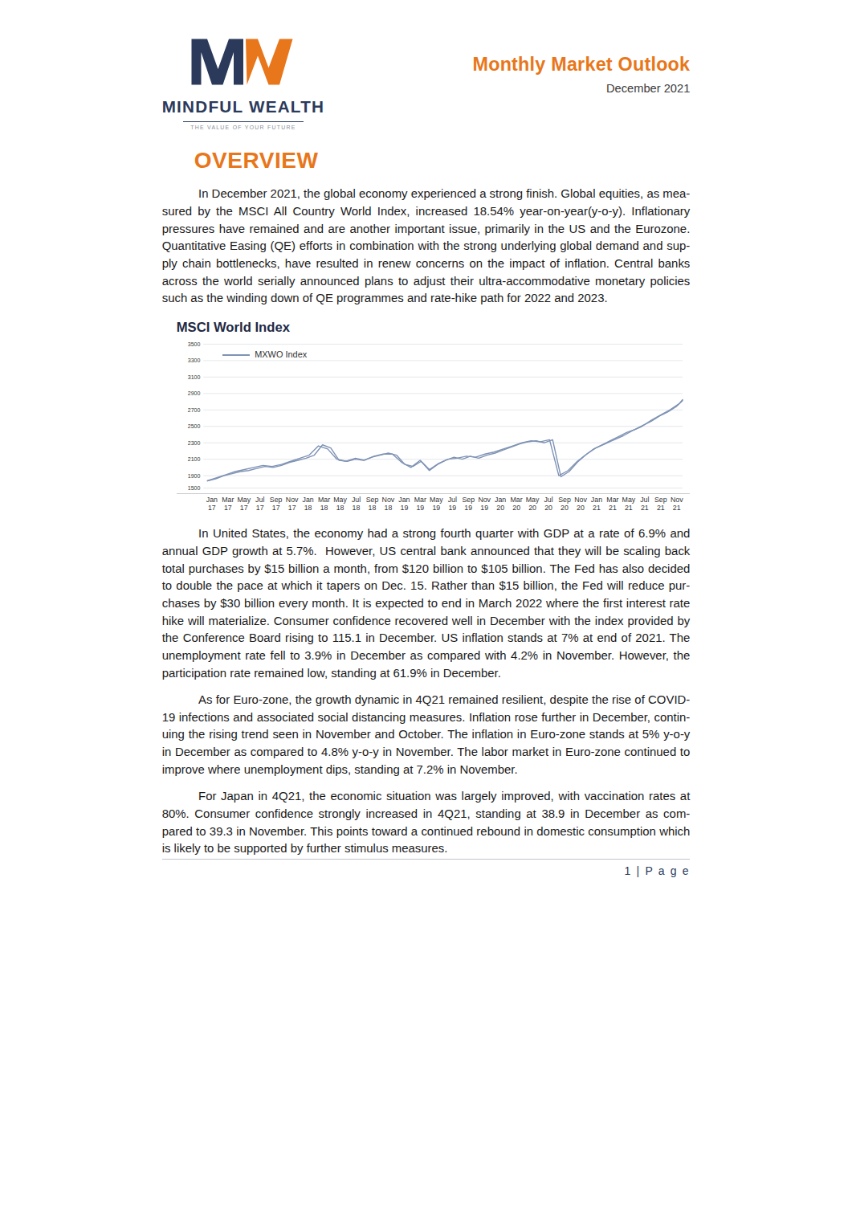MINDFUL WEALTH
The value of your future
Monthly Market Outlook
December 2021
OVERVIEW
In December 2021, the global economy experienced a strong finish. Global equities, as measured by the MSCI All Country World Index, increased 18.54% year-on-year(y-o-y). Inflationary pressures have remained and are another important issue, primarily in the US and the Eurozone. Quantitative Easing (QE) efforts in combination with the strong underlying global demand and supply chain bottlenecks, have resulted in renew concerns on the impact of inflation. Central banks across the world serially announced plans to adjust their ultra-accommodative monetary policies such as the winding down of QE programmes and rate-hike path for 2022 and 2023.
MSCI World Index
MXWO Index
3500 3300 3100 2900 2700 2500 2300 2100 1900 1500
Jan
17 Mar
17 May
17 Jul
17 Sep
17 Nov
17 Jan
18 Mar
18 May
18 Jul
18 Sep
18 Nov
18 Jan
19 Mar
19 May
19 Jul
19 Sep
19 Nov
19 Jan
20 Mar
20 May
20 Jul
20 Sep
20 Nov
20 Jan
21 Mar
21 May
21 Jul
21 Sep
21 Nov
21
In United States, the economy had a strong fourth quarter with GDP at a rate of 6.9% and annual GDP growth at 5.7%. However, US central bank announced that they will be scaling back total purchases by $15 billion a month, from $120 billion to $105 billion. The Fed has also decided to double the pace at which it tapers on Dec. 15. Rather than $15 billion, the Fed will reduce purchases by $30 billion every month. It is expected to end in March 2022 where the first interest rate hike will materialize. Consumer confidence recovered well in December with the index provided by the Conference Board rising to 115.1 in December. US inflation stands at 7% at end of 2021. The unemployment rate fell to 3.9% in December as compared with 4.2% in November. However, the participation rate remained low, standing at 61.9% in December.
As for Euro-zone, the growth dynamic in 4Q21 remained resilient, despite the rise of COVID-19 infections and associated social distancing measures. Inflation rose further in December, continuing the rising trend seen in November and October. The inflation in Euro-zone stands at 5% y-o-y in December as compared to 4.8% y-o-y in November. The labor market in Euro-zone continued to improve where unemployment dips, standing at 7.2% in November.
For Japan in 4Q21, the economic situation was largely improved, with vaccination rates at 80%. Consumer confidence strongly increased in 4Q21, standing at 38.9 in December as compared to 39.3 in November. This points toward a continued rebound in domestic consumption which is likely to be supported by further stimulus measures.
1 | P a g e